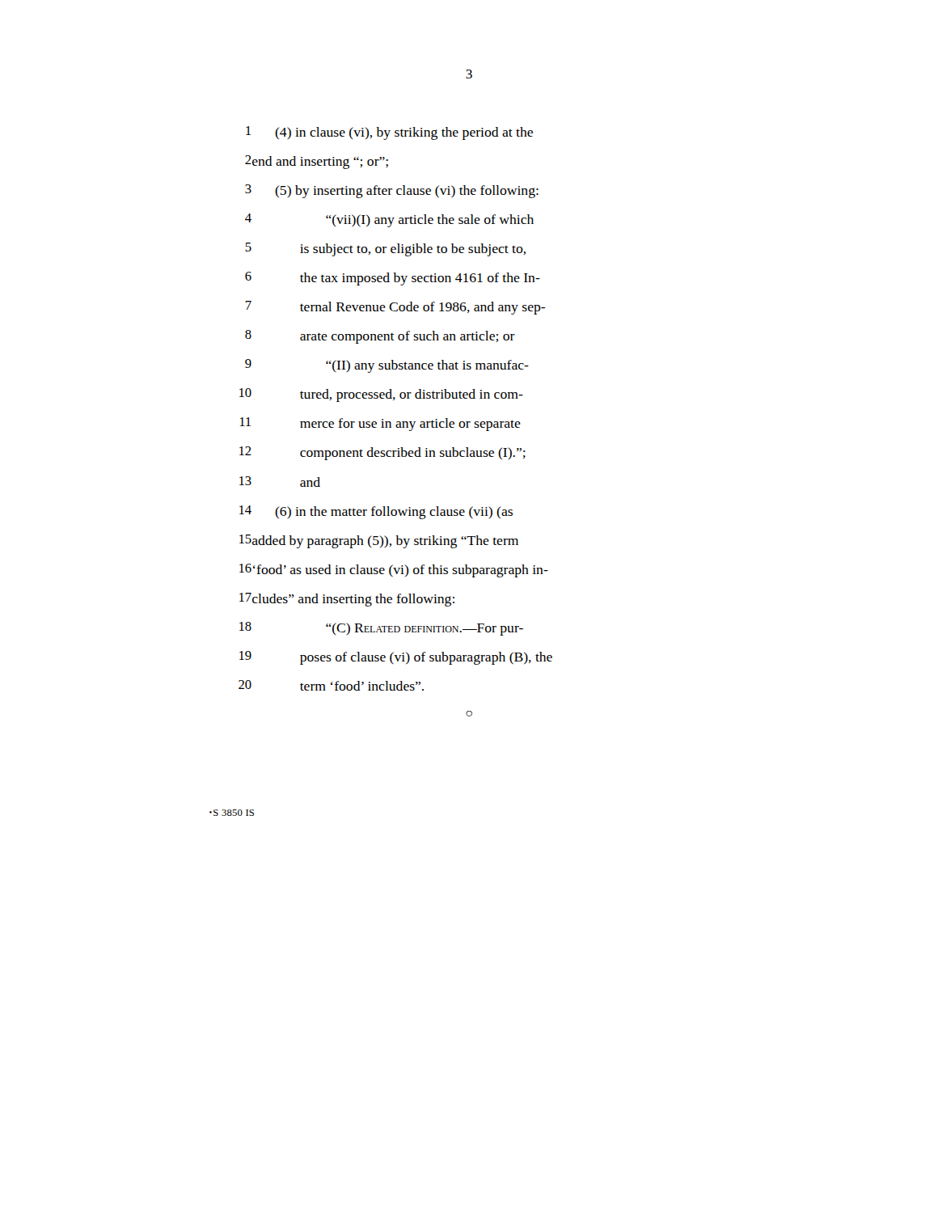3
| 1 | (4) in clause (vi), by striking the period at the |
| 2 | end and inserting “; or”; |
| 3 | (5) by inserting after clause (vi) the following: |
| 4 | “(vii)(I) any article the sale of which |
| 5 | is subject to, or eligible to be subject to, |
| 6 | the tax imposed by section 4161 of the In- |
| 7 | ternal Revenue Code of 1986, and any sep- |
| 8 | arate component of such an article; or |
| 9 | “(II) any substance that is manufac- |
| 10 | tured, processed, or distributed in com- |
| 11 | merce for use in any article or separate |
| 12 | component described in subclause (I).”; |
| 13 | and |
| 14 | (6) in the matter following clause (vii) (as |
| 15 | added by paragraph (5)), by striking “The term |
| 16 | ‘food’ as used in clause (vi) of this subparagraph in- |
| 17 | cludes” and inserting the following: |
| 18 | “(C) Related definition. —For pur- |
| 19 | poses of clause (vi) of subparagraph (B), the |
| 20 | term ‘food’ includes”. |
○
•S 3850 IS